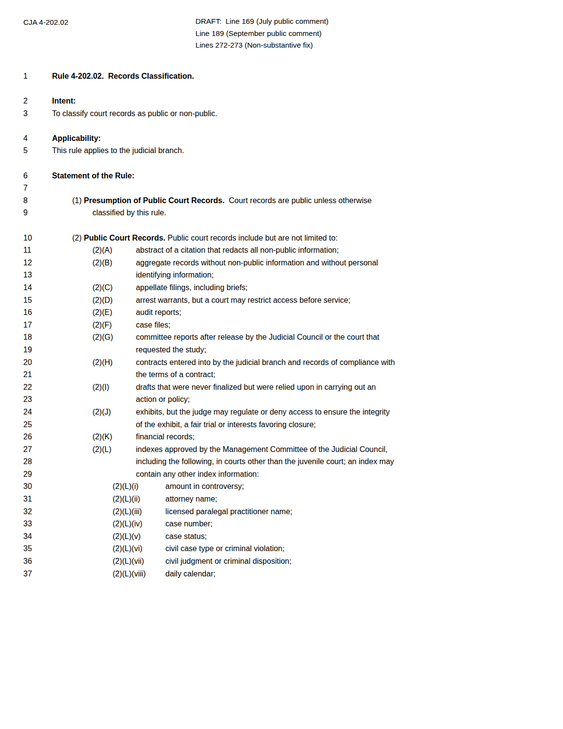CJA 4-202.02
DRAFT: Line 169 (July public comment)
Line 189 (September public comment)
Lines 272-273 (Non-substantive fix)
1
Rule 4-202.02. Records Classification.
2
Intent:
3
To classify court records as public or non-public.
4
Applicability:
5
This rule applies to the judicial branch.
6
Statement of the Rule:
7
8
(1) Presumption of Public Court Records. Court records are public unless otherwise
9
classified by this rule.
10
(2) Public Court Records. Public court records include but are not limited to:
11
(2)(A) abstract of a citation that redacts all non-public information;
12
(2)(B) aggregate records without non-public information and without personal
13
identifying information;
14
(2)(C) appellate filings, including briefs;
15
(2)(D) arrest warrants, but a court may restrict access before service;
16
(2)(E) audit reports;
17
(2)(F) case files;
18
(2)(G) committee reports after release by the Judicial Council or the court that
19
requested the study;
20
(2)(H) contracts entered into by the judicial branch and records of compliance with
21
the terms of a contract;
22
(2)(I) drafts that were never finalized but were relied upon in carrying out an
23
action or policy;
24
(2)(J) exhibits, but the judge may regulate or deny access to ensure the integrity
25
of the exhibit, a fair trial or interests favoring closure;
26
(2)(K) financial records;
27
(2)(L) indexes approved by the Management Committee of the Judicial Council,
28
including the following, in courts other than the juvenile court; an index may
29
contain any other index information:
30
(2)(L)(i) amount in controversy;
31
(2)(L)(ii) attorney name;
32
(2)(L)(iii) licensed paralegal practitioner name;
33
(2)(L)(iv) case number;
34
(2)(L)(v) case status;
35
(2)(L)(vi) civil case type or criminal violation;
36
(2)(L)(vii) civil judgment or criminal disposition;
37
(2)(L)(viii) daily calendar;